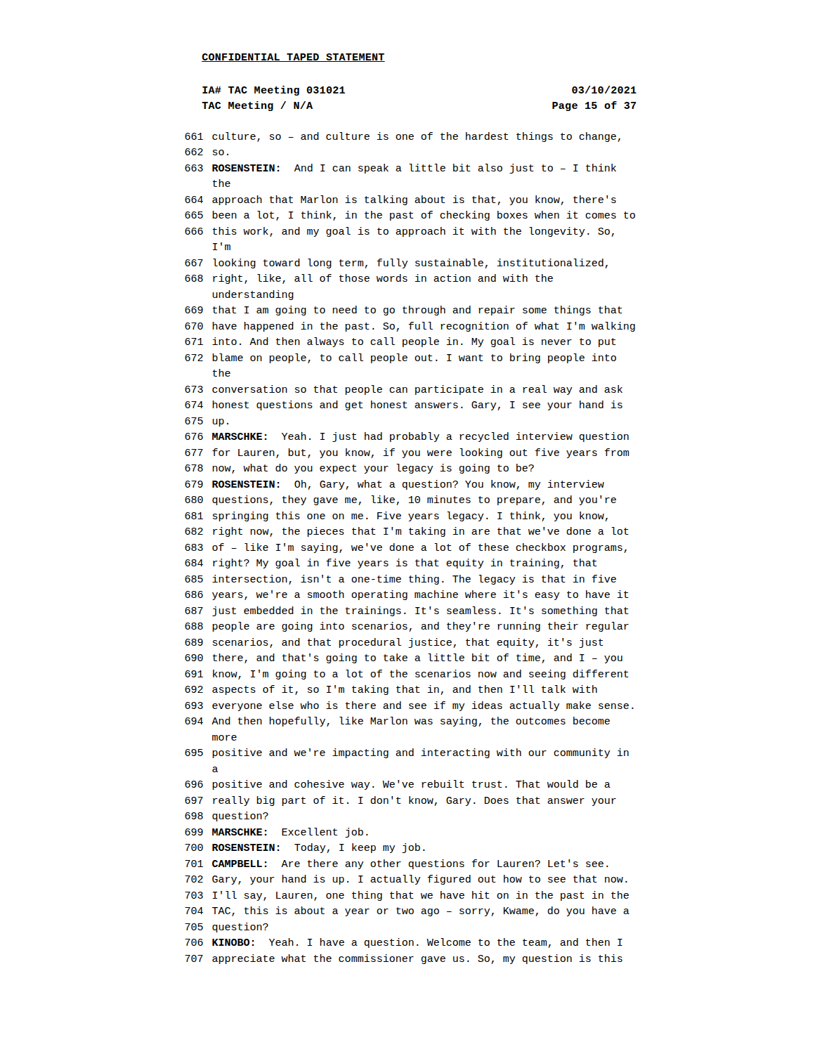CONFIDENTIAL TAPED STATEMENT
IA# TAC Meeting 031021 03/10/2021
TAC Meeting / N/A Page 15 of 37
culture, so – and culture is one of the hardest things to change,
so.
ROSENSTEIN: And I can speak a little bit also just to – I think the
approach that Marlon is talking about is that, you know, there's
been a lot, I think, in the past of checking boxes when it comes to
this work, and my goal is to approach it with the longevity. So, I'm
looking toward long term, fully sustainable, institutionalized,
right, like, all of those words in action and with the understanding
that I am going to need to go through and repair some things that
have happened in the past. So, full recognition of what I'm walking
into. And then always to call people in. My goal is never to put
blame on people, to call people out. I want to bring people into the
conversation so that people can participate in a real way and ask
honest questions and get honest answers. Gary, I see your hand is
up.
MARSCHKE: Yeah. I just had probably a recycled interview question
for Lauren, but, you know, if you were looking out five years from
now, what do you expect your legacy is going to be?
ROSENSTEIN: Oh, Gary, what a question? You know, my interview
questions, they gave me, like, 10 minutes to prepare, and you're
springing this one on me. Five years legacy. I think, you know,
right now, the pieces that I'm taking in are that we've done a lot
of – like I'm saying, we've done a lot of these checkbox programs,
right? My goal in five years is that equity in training, that
intersection, isn't a one-time thing. The legacy is that in five
years, we're a smooth operating machine where it's easy to have it
just embedded in the trainings. It's seamless. It's something that
people are going into scenarios, and they're running their regular
scenarios, and that procedural justice, that equity, it's just
there, and that's going to take a little bit of time, and I – you
know, I'm going to a lot of the scenarios now and seeing different
aspects of it, so I'm taking that in, and then I'll talk with
everyone else who is there and see if my ideas actually make sense.
And then hopefully, like Marlon was saying, the outcomes become more
positive and we're impacting and interacting with our community in a
positive and cohesive way. We've rebuilt trust. That would be a
really big part of it. I don't know, Gary. Does that answer your
question?
MARSCHKE: Excellent job.
ROSENSTEIN: Today, I keep my job.
CAMPBELL: Are there any other questions for Lauren? Let's see.
Gary, your hand is up. I actually figured out how to see that now.
I'll say, Lauren, one thing that we have hit on in the past in the
TAC, this is about a year or two ago – sorry, Kwame, do you have a
question?
KINOBO: Yeah. I have a question. Welcome to the team, and then I
appreciate what the commissioner gave us. So, my question is this